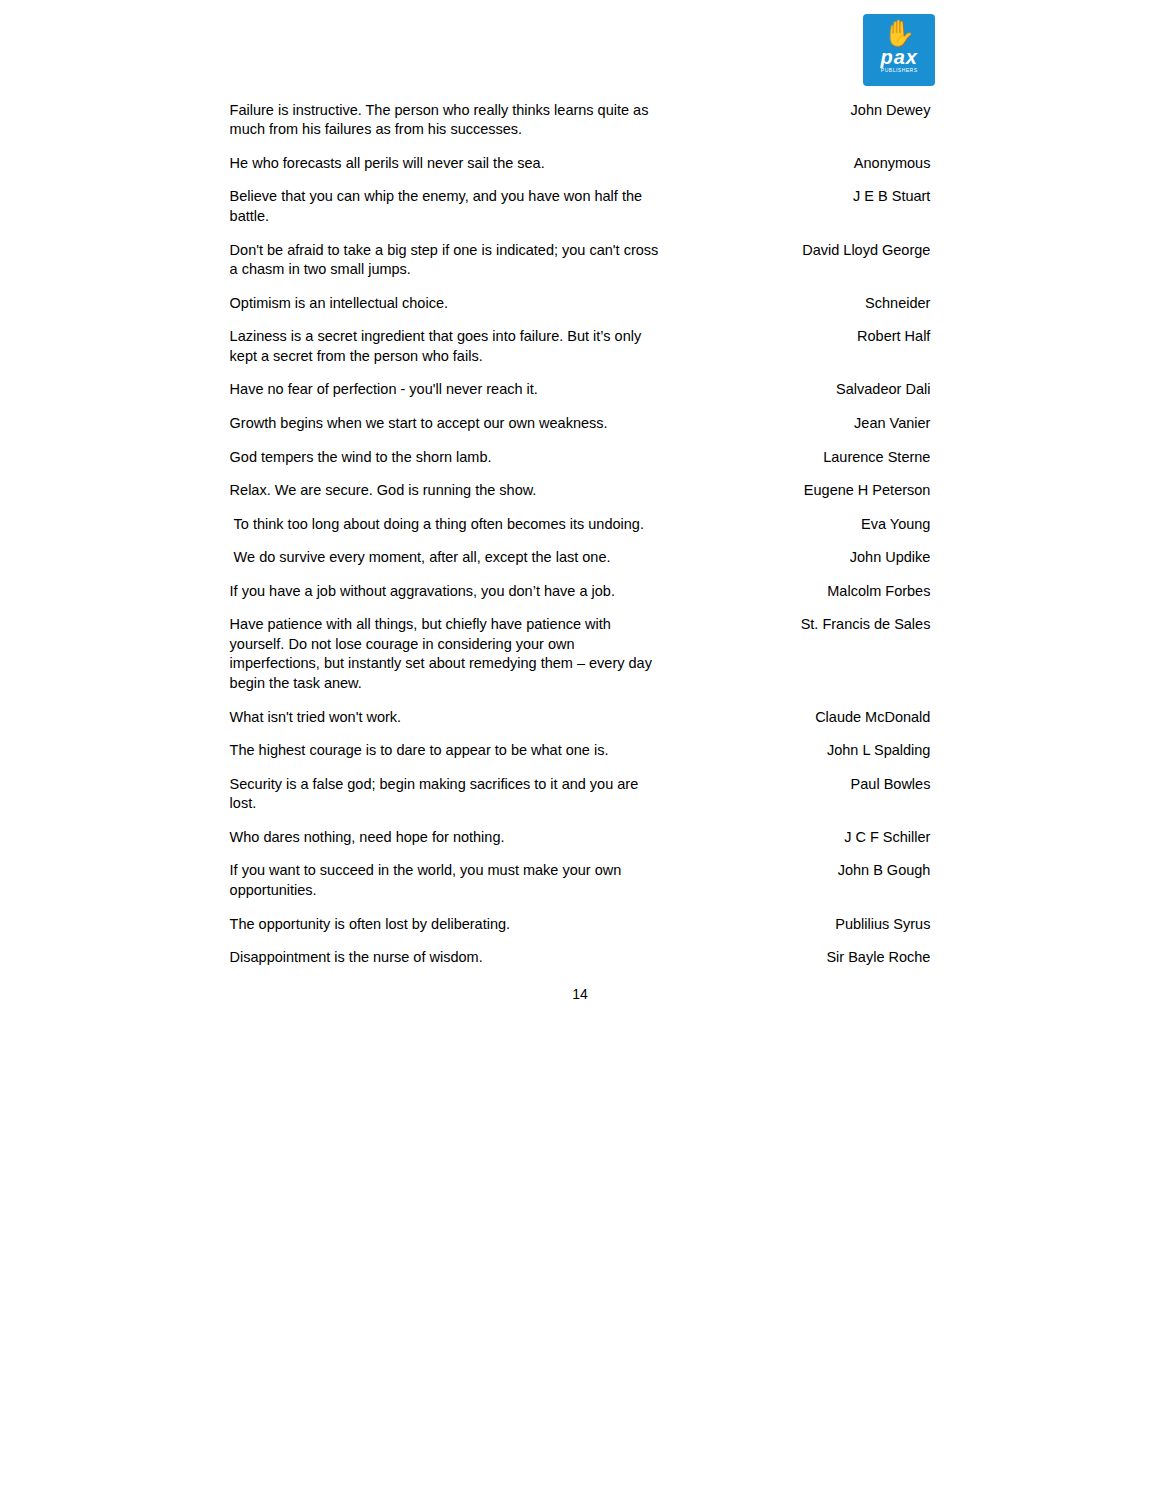✋ pax PUBLISHERS
| Failure is instructive. The person who really thinks learns quite as much from his failures as from his successes. | John Dewey |
| He who forecasts all perils will never sail the sea. | Anonymous |
| Believe that you can whip the enemy, and you have won half the battle. | J E B Stuart |
| Don't be afraid to take a big step if one is indicated; you can't cross a chasm in two small jumps. | David Lloyd George |
| Optimism is an intellectual choice. | Schneider |
| Laziness is a secret ingredient that goes into failure. But it’s only kept a secret from the person who fails. | Robert Half |
| Have no fear of perfection - you'll never reach it. | Salvadeor Dali |
| Growth begins when we start to accept our own weakness. | Jean Vanier |
| God tempers the wind to the shorn lamb. | Laurence Sterne |
| Relax. We are secure. God is running the show. | Eugene H Peterson |
| To think too long about doing a thing often becomes its undoing. | Eva Young |
| We do survive every moment, after all, except the last one. | John Updike |
| If you have a job without aggravations, you don’t have a job. | Malcolm Forbes |
| Have patience with all things, but chiefly have patience with yourself. Do not lose courage in considering your own imperfections, but instantly set about remedying them – every day begin the task anew. | St. Francis de Sales |
| What isn't tried won't work. | Claude McDonald |
| The highest courage is to dare to appear to be what one is. | John L Spalding |
| Security is a false god; begin making sacrifices to it and you are lost. | Paul Bowles |
| Who dares nothing, need hope for nothing. | J C F Schiller |
| If you want to succeed in the world, you must make your own opportunities. | John B Gough |
| The opportunity is often lost by deliberating. | Publilius Syrus |
| Disappointment is the nurse of wisdom. | Sir Bayle Roche |
14